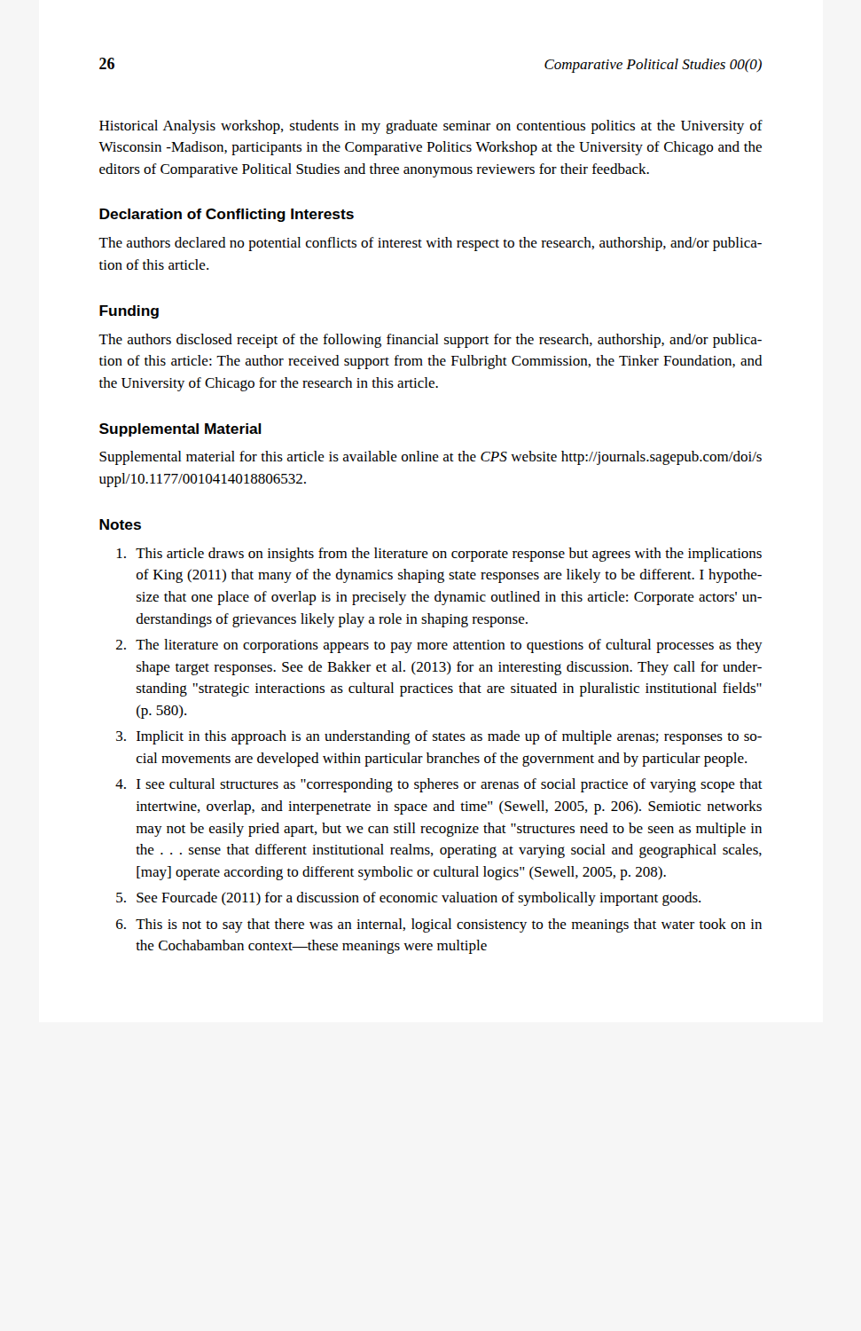26 Comparative Political Studies 00(0)
Historical Analysis workshop, students in my graduate seminar on contentious politics at the University of Wisconsin -Madison, participants in the Comparative Politics Workshop at the University of Chicago and the editors of Comparative Political Studies and three anonymous reviewers for their feedback.
Declaration of Conflicting Interests
The authors declared no potential conflicts of interest with respect to the research, authorship, and/or publication of this article.
Funding
The authors disclosed receipt of the following financial support for the research, authorship, and/or publication of this article: The author received support from the Fulbright Commission, the Tinker Foundation, and the University of Chicago for the research in this article.
Supplemental Material
Supplemental material for this article is available online at the CPS website http://journals.sagepub.com/doi/suppl/10.1177/0010414018806532.
Notes
This article draws on insights from the literature on corporate response but agrees with the implications of King (2011) that many of the dynamics shaping state responses are likely to be different. I hypothesize that one place of overlap is in precisely the dynamic outlined in this article: Corporate actors' understandings of grievances likely play a role in shaping response.
The literature on corporations appears to pay more attention to questions of cultural processes as they shape target responses. See de Bakker et al. (2013) for an interesting discussion. They call for understanding "strategic interactions as cultural practices that are situated in pluralistic institutional fields" (p. 580).
Implicit in this approach is an understanding of states as made up of multiple arenas; responses to social movements are developed within particular branches of the government and by particular people.
I see cultural structures as "corresponding to spheres or arenas of social practice of varying scope that intertwine, overlap, and interpenetrate in space and time" (Sewell, 2005, p. 206). Semiotic networks may not be easily pried apart, but we can still recognize that "structures need to be seen as multiple in the . . . sense that different institutional realms, operating at varying social and geographical scales, [may] operate according to different symbolic or cultural logics" (Sewell, 2005, p. 208).
See Fourcade (2011) for a discussion of economic valuation of symbolically important goods.
This is not to say that there was an internal, logical consistency to the meanings that water took on in the Cochabamban context—these meanings were multiple